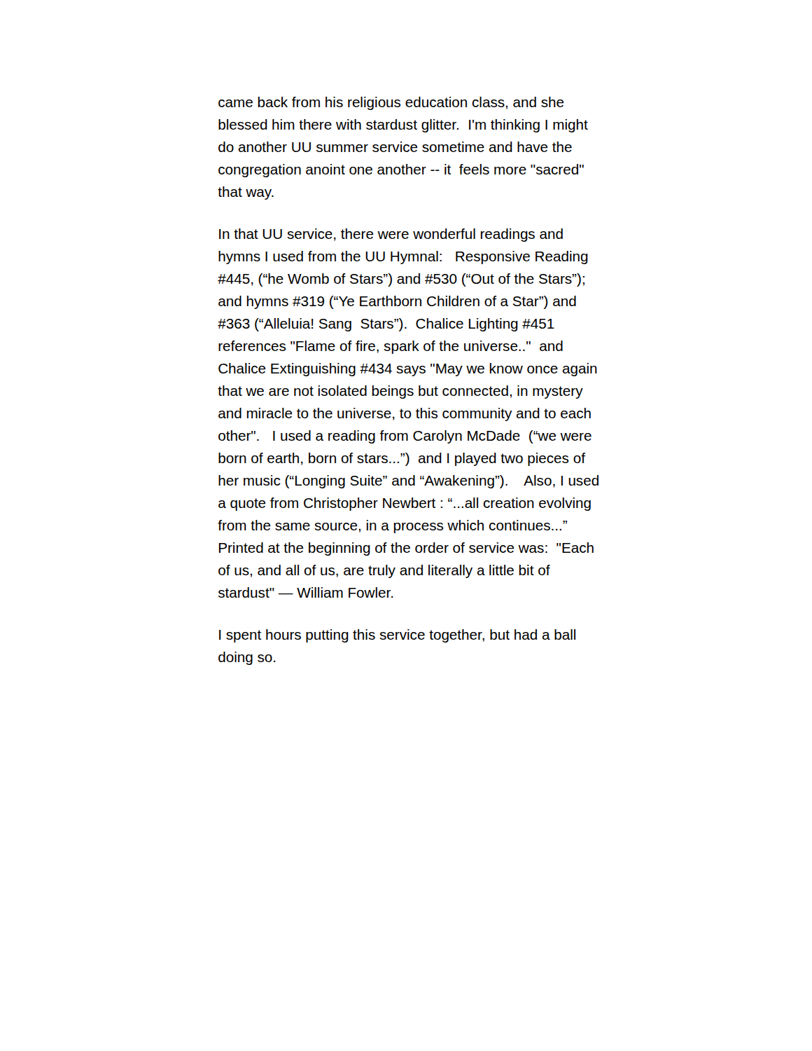came back from his religious education class, and she blessed him there with stardust glitter. I'm thinking I might do another UU summer service sometime and have the congregation anoint one another -- it feels more "sacred" that way.
In that UU service, there were wonderful readings and hymns I used from the UU Hymnal: Responsive Reading #445, (“he Womb of Stars”) and #530 (“Out of the Stars”); and hymns #319 (“Ye Earthborn Children of a Star”) and #363 (“Alleluia! Sang Stars”). Chalice Lighting #451 references "Flame of fire, spark of the universe.." and Chalice Extinguishing #434 says "May we know once again that we are not isolated beings but connected, in mystery and miracle to the universe, to this community and to each other". I used a reading from Carolyn McDade (“we were born of earth, born of stars...”) and I played two pieces of her music (“Longing Suite” and “Awakening”). Also, I used a quote from Christopher Newbert : “...all creation evolving from the same source, in a process which continues...” Printed at the beginning of the order of service was: "Each of us, and all of us, are truly and literally a little bit of stardust" — William Fowler.
I spent hours putting this service together, but had a ball doing so.